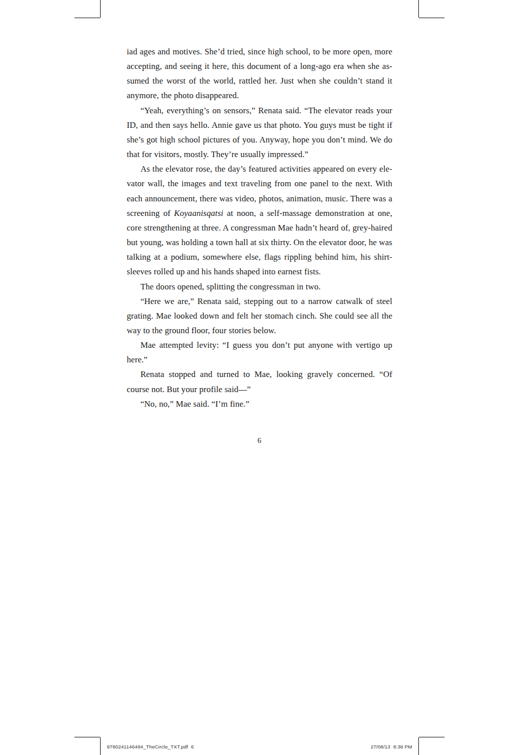iad ages and motives. She’d tried, since high school, to be more open, more accepting, and seeing it here, this document of a long-ago era when she assumed the worst of the world, rattled her. Just when she couldn’t stand it anymore, the photo disappeared.
“Yeah, everything’s on sensors,” Renata said. “The elevator reads your ID, and then says hello. Annie gave us that photo. You guys must be tight if she’s got high school pictures of you. Anyway, hope you don’t mind. We do that for visitors, mostly. They’re usually impressed.”
As the elevator rose, the day’s featured activities appeared on every elevator wall, the images and text traveling from one panel to the next. With each announcement, there was video, photos, animation, music. There was a screening of Koyaanisqatsi at noon, a self-massage demonstration at one, core strengthening at three. A congressman Mae hadn’t heard of, grey-haired but young, was holding a town hall at six thirty. On the elevator door, he was talking at a podium, somewhere else, flags rippling behind him, his shirtsleeves rolled up and his hands shaped into earnest fists.
The doors opened, splitting the congressman in two.
“Here we are,” Renata said, stepping out to a narrow catwalk of steel grating. Mae looked down and felt her stomach cinch. She could see all the way to the ground floor, four stories below.
Mae attempted levity: “I guess you don’t put anyone with vertigo up here.”
Renata stopped and turned to Mae, looking gravely concerned. “Of course not. But your profile said—”
“No, no,” Mae said. “I’m fine.”
6
9780241146484_TheCircle_TXT.pdf 6 27/08/13 8:38 PM